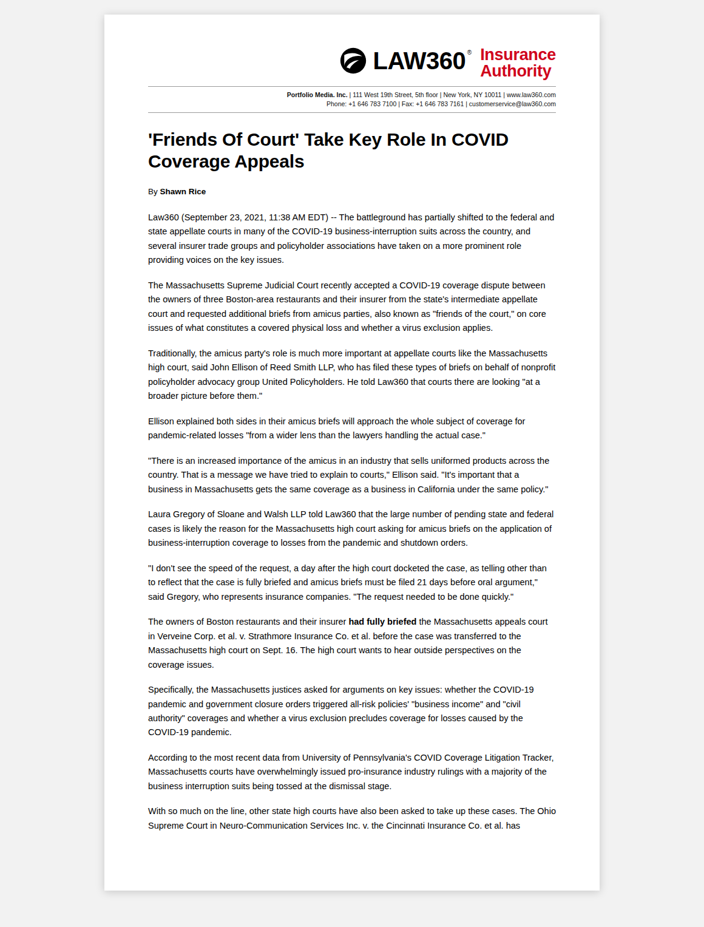LAW360®
Insurance
Authority
Portfolio Media. Inc. | 111 West 19th Street, 5th floor | New York, NY 10011 | www.law360.com
Phone: +1 646 783 7100 | Fax: +1 646 783 7161 | customerservice@law360.com
'Friends Of Court' Take Key Role In COVID Coverage Appeals
By Shawn Rice
Law360 (September 23, 2021, 11:38 AM EDT) -- The battleground has partially shifted to the federal and state appellate courts in many of the COVID-19 business-interruption suits across the country, and several insurer trade groups and policyholder associations have taken on a more prominent role providing voices on the key issues.
The Massachusetts Supreme Judicial Court recently accepted a COVID-19 coverage dispute between the owners of three Boston-area restaurants and their insurer from the state's intermediate appellate court and requested additional briefs from amicus parties, also known as "friends of the court," on core issues of what constitutes a covered physical loss and whether a virus exclusion applies.
Traditionally, the amicus party's role is much more important at appellate courts like the Massachusetts high court, said John Ellison of Reed Smith LLP, who has filed these types of briefs on behalf of nonprofit policyholder advocacy group United Policyholders. He told Law360 that courts there are looking "at a broader picture before them."
Ellison explained both sides in their amicus briefs will approach the whole subject of coverage for pandemic-related losses "from a wider lens than the lawyers handling the actual case."
"There is an increased importance of the amicus in an industry that sells uniformed products across the country. That is a message we have tried to explain to courts," Ellison said. "It's important that a business in Massachusetts gets the same coverage as a business in California under the same policy."
Laura Gregory of Sloane and Walsh LLP told Law360 that the large number of pending state and federal cases is likely the reason for the Massachusetts high court asking for amicus briefs on the application of business-interruption coverage to losses from the pandemic and shutdown orders.
"I don't see the speed of the request, a day after the high court docketed the case, as telling other than to reflect that the case is fully briefed and amicus briefs must be filed 21 days before oral argument," said Gregory, who represents insurance companies. "The request needed to be done quickly."
The owners of Boston restaurants and their insurer had fully briefed the Massachusetts appeals court in Verveine Corp. et al. v. Strathmore Insurance Co. et al. before the case was transferred to the Massachusetts high court on Sept. 16. The high court wants to hear outside perspectives on the coverage issues.
Specifically, the Massachusetts justices asked for arguments on key issues: whether the COVID-19 pandemic and government closure orders triggered all-risk policies' "business income" and "civil authority" coverages and whether a virus exclusion precludes coverage for losses caused by the COVID-19 pandemic.
According to the most recent data from University of Pennsylvania's COVID Coverage Litigation Tracker, Massachusetts courts have overwhelmingly issued pro-insurance industry rulings with a majority of the business interruption suits being tossed at the dismissal stage.
With so much on the line, other state high courts have also been asked to take up these cases. The Ohio Supreme Court in Neuro-Communication Services Inc. v. the Cincinnati Insurance Co. et al. has